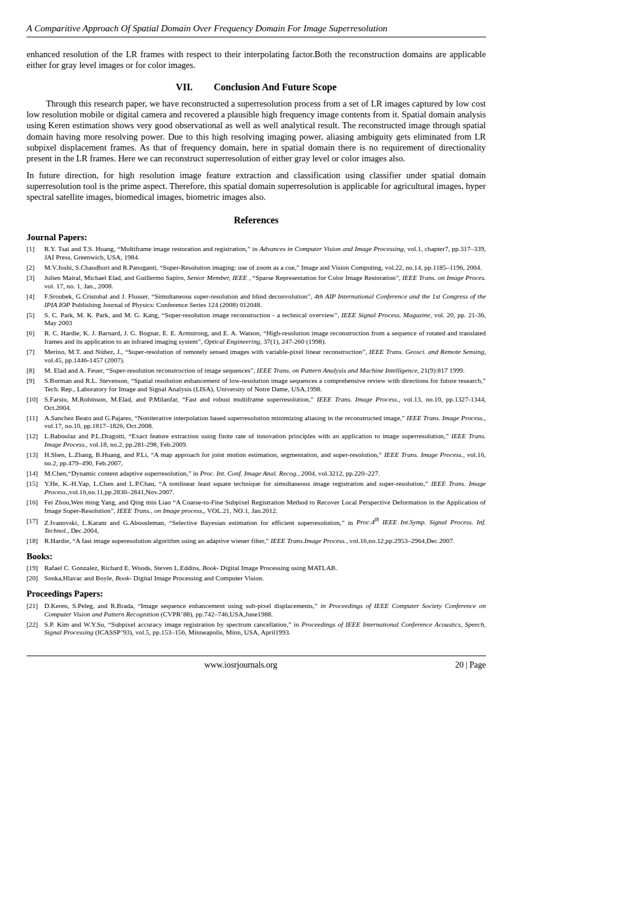A Comparitive Approach Of Spatial Domain Over Frequency Domain For Image Superresolution
enhanced resolution of the LR frames with respect to their interpolating factor.Both the reconstruction domains are applicable either for gray level images or for color images.
VII. Conclusion And Future Scope
Through this research paper, we have reconstructed a superresolution process from a set of LR images captured by low cost low resolution mobile or digital camera and recovered a plausible high frequency image contents from it. Spatial domain analysis using Keren estimation shows very good observational as well as well analytical result. The reconstructed image through spatial domain having more resolving power. Due to this high resolving imaging power, aliasing ambiguity gets eliminated from LR subpixel displacement frames. As that of frequency domain, here in spatial domain there is no requirement of directionality present in the LR frames. Here we can reconstruct superresolution of either gray level or color images also.
In future direction, for high resolution image feature extraction and classification using classifier under spatial domain superresolution tool is the prime aspect. Therefore, this spatial domain superresolution is applicable for agricultural images, hyper spectral satellite images, biomedical images, biometric images also.
References
Journal Papers:
[1] R.Y. Tsai and T.S. Huang, “Multiframe image restoration and registration,” in Advances in Computer Vision and Image Processing, vol.1, chapter7, pp.317–339, JAI Press, Greenwich, USA, 1984.
[2] M.V.Joshi, S.Chaudhuri and R.Panuganti, “Super-Resolution imaging: use of zoom as a cue,” Image and Vision Computing, vol.22, no.14, pp.1185–1196, 2004.
[3] Julien Mairal, Michael Elad, and Guillermo Sapiro, Senior Member, IEEE , “Sparse Representation for Color Image Restoration”, IEEE Trans. on Image Proces. vol. 17, no. 1, Jan., 2008.
[4] F.Sroubek, G.Cristobal and J. Flusser, “Simultaneous super-resolution and blind deconvolution”, 4th AIP International Conference and the 1st Congress of the IPIA IOP Publishing Journal of Physics: Conference Series 124 (2008) 012048.
[5] S. C. Park, M. K. Park, and M. G. Kang, “Super-resolution image reconstruction - a technical overview”, IEEE Signal Process. Magazine, vol. 20, pp. 21-36, May 2003
[6] R. C. Hardie, K. J. Barnard, J. G. Bognar, E. E. Armstrong, and E. A. Watson, “High-resolution image reconstruction from a sequence of rotated and translated frames and its application to an infrared imaging system”, Optical Engineering, 37(1), 247-260 (1998).
[7] Merino, M.T. and Núñez, J., “Super-resolution of remotely sensed images with variable-pixel linear reconstruction”, IEEE Trans. Geosci. and Remote Sensing, vol.45, pp.1446-1457 (2007).
[8] M. Elad and A. Feuer, “Super-resolution reconstruction of image sequences”, IEEE Trans. on Pattern Analysis and Machine Intelligence, 21(9):817 1999.
[9] S.Borman and R.L. Stevenson, “Spatial resolution enhancement of low-resolution image sequences a comprehensive review with directions for future research,” Tech. Rep., Laboratory for Image and Signal Analysis (LISA), University of Notre Dame, USA,1998.
[10] S.Farsiu, M.Robinson, M.Elad, and P.Milanfar, “Fast and robust multiframe superresolution,” IEEE Trans. Image Process., vol.13, no.10, pp.1327-1344, Oct.2004.
[11] A.Sanchez Beato and G.Pajares, “Noniterative interpolation based superresolution minimizing aliasing in the reconstructed image,” IEEE Trans. Image Process., vol.17, no.10, pp.1817–1826, Oct.2008.
[12] L.Baboulaz and P.L.Dragotti, “Exact feature extraction using finite rate of innovation principles with an application to image superresolution,” IEEE Trans. Image Process., vol.18, no.2, pp.281-298, Feb.2009.
[13] H.Shen, L.Zhang, B.Huang, and P.Li, “A map approach for joint motion estimation, segmentation, and super-resolution,” IEEE Trans. Image Process., vol.16, no.2, pp.479–490, Feb.2007,
[14] M.Chen,“Dynamic content adaptive superresolution,” in Proc. Int. Conf. Image Anal. Recog., 2004, vol.3212, pp.220–227.
[15] Y.He, K.-H.Yap, L.Chen and L.P.Chau, “A nonlinear least square technique for simultaneous image registration and super-resolution,” IEEE Trans. Image Process., vol.16,no.11,pp.2830–2841,Nov.2007.
[16] Fei Zhou,Wen ming Yang, and Qing min Liao “A Coarse-to-Fine Subpixel Registration Method to Recover Local Perspective Deformation in the Application of Image Super-Resolution”, IEEE Trans., on Image process,, VOL.21, NO.1, Jan.2012.
[17] Z.Ivanovski, L.Karam and G.Abousleman, “Selective Bayesian estimation for efficient superresolution,” in Proc.4th IEEE Int.Symp. Signal Process. Inf. Technol., Dec.2004,
[18] R.Hardie, “A fast image superesolution algorithm using an adaptive wiener filter,” IEEE Trans.Image Process., vol.16,no.12,pp.2953–2964,Dec.2007.
Books:
[19] Rafael C. Gonzalez, Richard E. Woods, Steven L.Eddins, Book- Digital Image Processing using MATLAB.
[20] Sonka,Hlavac and Boyle, Book- Digital Image Processing and Computer Vision.
Proceedings Papers:
[21] D.Keren, S.Peleg, and R.Brada, “Image sequence enhancement using sub-pixel displacements,” in Proceedings of IEEE Computer Society Conference on Computer Vision and Pattern Recognition (CVPR’88), pp.742–746,USA,June1988.
[22] S.P. Kim and W.Y.Su, “Subpixel accuracy image registration by spectrum cancellation,” in Proceedings of IEEE International Conference Acoustics, Speech, Signal Processing (ICASSP’93), vol.5, pp.153–156, Minneapolis, Minn, USA, April1993.
www.iosrjournals.org 20 | Page